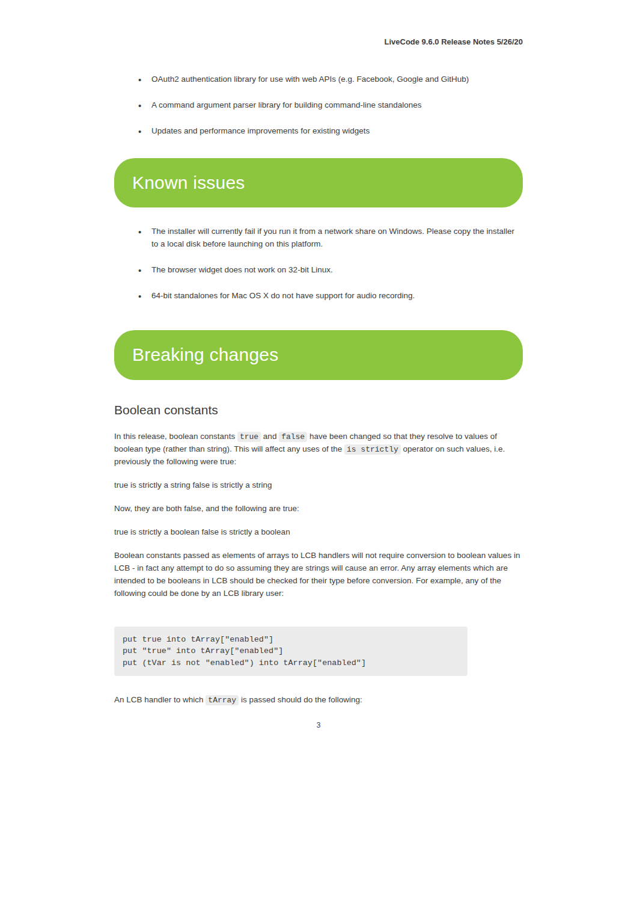LiveCode 9.6.0 Release Notes 5/26/20
OAuth2 authentication library for use with web APIs (e.g. Facebook, Google and GitHub)
A command argument parser library for building command-line standalones
Updates and performance improvements for existing widgets
Known issues
The installer will currently fail if you run it from a network share on Windows. Please copy the installer to a local disk before launching on this platform.
The browser widget does not work on 32-bit Linux.
64-bit standalones for Mac OS X do not have support for audio recording.
Breaking changes
Boolean constants
In this release, boolean constants true and false have been changed so that they resolve to values of boolean type (rather than string). This will affect any uses of the is strictly operator on such values, i.e. previously the following were true:
true is strictly a string false is strictly a string
Now, they are both false, and the following are true:
true is strictly a boolean false is strictly a boolean
Boolean constants passed as elements of arrays to LCB handlers will not require conversion to boolean values in LCB - in fact any attempt to do so assuming they are strings will cause an error. Any array elements which are intended to be booleans in LCB should be checked for their type before conversion. For example, any of the following could be done by an LCB library user:
put true into tArray["enabled"]
put "true" into tArray["enabled"]
put (tVar is not "enabled") into tArray["enabled"]
An LCB handler to which tArray is passed should do the following:
3